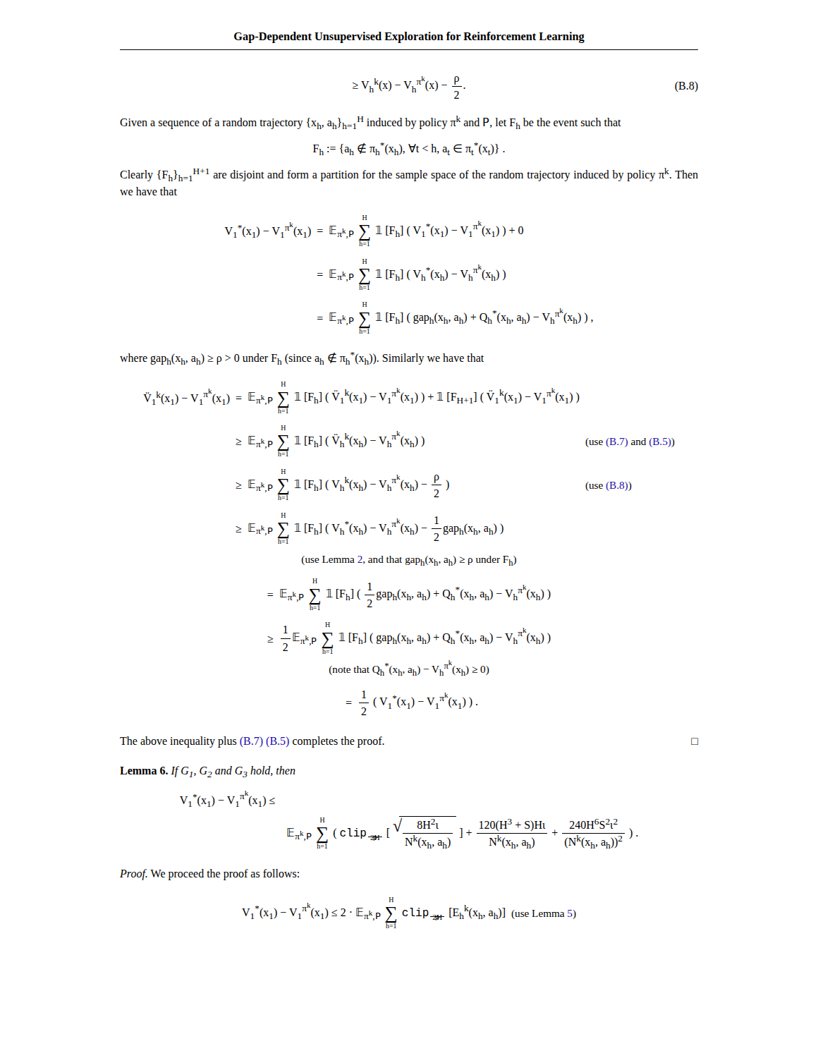Gap-Dependent Unsupervised Exploration for Reinforcement Learning
≥ Vhk(x) − Vhπk(x) − ρ 2.
(B.8)
Given a sequence of a random trajectory {xh, ah}h=1H induced by policy πk and 𝖯, let Fh be the event such that
Fh := {ah ∉ πh*(xh), ∀t < h, at ∈ πt*(xt)} .
Clearly {Fh}h=1H+1 are disjoint and form a partition for the sample space of the random trajectory induced by policy πk. Then we have that
| V 1 * (x 1 ) − V 1 π k (x 1 ) | = | 𝔼 π k ,𝖯 H ∑ h=1 𝟙 [F h ] ( V 1 * (x 1 ) − V 1 π k (x 1 ) ) + 0 |
| | = | 𝔼 π k ,𝖯 H ∑ h=1 𝟙 [F h ] ( V h * (x h ) − V h π k (x h ) ) |
| | = | 𝔼 π k ,𝖯 H ∑ h=1 𝟙 [F h ] ( gap h (x h , a h ) + Q h * (x h , a h ) − V h π k (x h ) ) , |
where gaph(xh, ah) ≥ ρ > 0 under Fh (since ah ∉ πh*(xh)). Similarly we have that
| V̈ 1 k (x 1 ) − V 1 π k (x 1 ) | = | 𝔼 π k ,𝖯 H ∑ h=1 𝟙 [F h ] ( V̈ 1 k (x 1 ) − V 1 π k (x 1 ) ) + 𝟙 [F H+1 ] ( V̈ 1 k (x 1 ) − V 1 π k (x 1 ) ) | |
| | ≥ | 𝔼 π k ,𝖯 H ∑ h=1 𝟙 [F h ] ( V̈ h k (x h ) − V h π k (x h ) ) | (use (B.7) and (B.5) ) |
| | ≥ | 𝔼 π k ,𝖯 H ∑ h=1 𝟙 [F h ] ( V h k (x h ) − V h π k (x h ) − ρ 2 ) | (use (B.8) ) |
| | ≥ | 𝔼 π k ,𝖯 H ∑ h=1 𝟙 [F h ] ( V h * (x h ) − V h π k (x h ) − 1 2 gap h (x h , a h ) ) | |
(use Lemma 2, and that gaph(xh, ah) ≥ ρ under Fh)
| | = | 𝔼 π k ,𝖯 H ∑ h=1 𝟙 [F h ] ( 1 2 gap h (x h , a h ) + Q h * (x h , a h ) − V h π k (x h ) ) | |
| | ≥ | 1 2 𝔼 π k ,𝖯 H ∑ h=1 𝟙 [F h ] ( gap h (x h , a h ) + Q h * (x h , a h ) − V h π k (x h ) ) | |
(note that Qh*(xh, ah) − Vhπk(xh) ≥ 0)
| | = | 1 2 ( V 1 * (x 1 ) − V 1 π k (x 1 ) ) . |
The above inequality plus (B.7) (B.5) completes the proof. □
Lemma 6. If G1, G2 and G3 hold, then
| V 1 * (x 1 ) − V 1 π k (x 1 ) ≤ | | |
| | | 𝔼 π k ,𝖯 H ∑ h=1 ( clip ρ 2H [ 8H 2 ι N k (x h , a h ) ] + 120(H 3 + S)Hι N k (x h , a h ) + 240H 6 S 2 ι 2 (N k (x h , a h )) 2 ) . |
Proof. We proceed the proof as follows:
| V 1 * (x 1 ) − V 1 π k (x 1 ) ≤ 2 · 𝔼 π k ,𝖯 H ∑ h=1 clip ρ 2H [E h k (x h , a h )] | (use Lemma 5 ) |